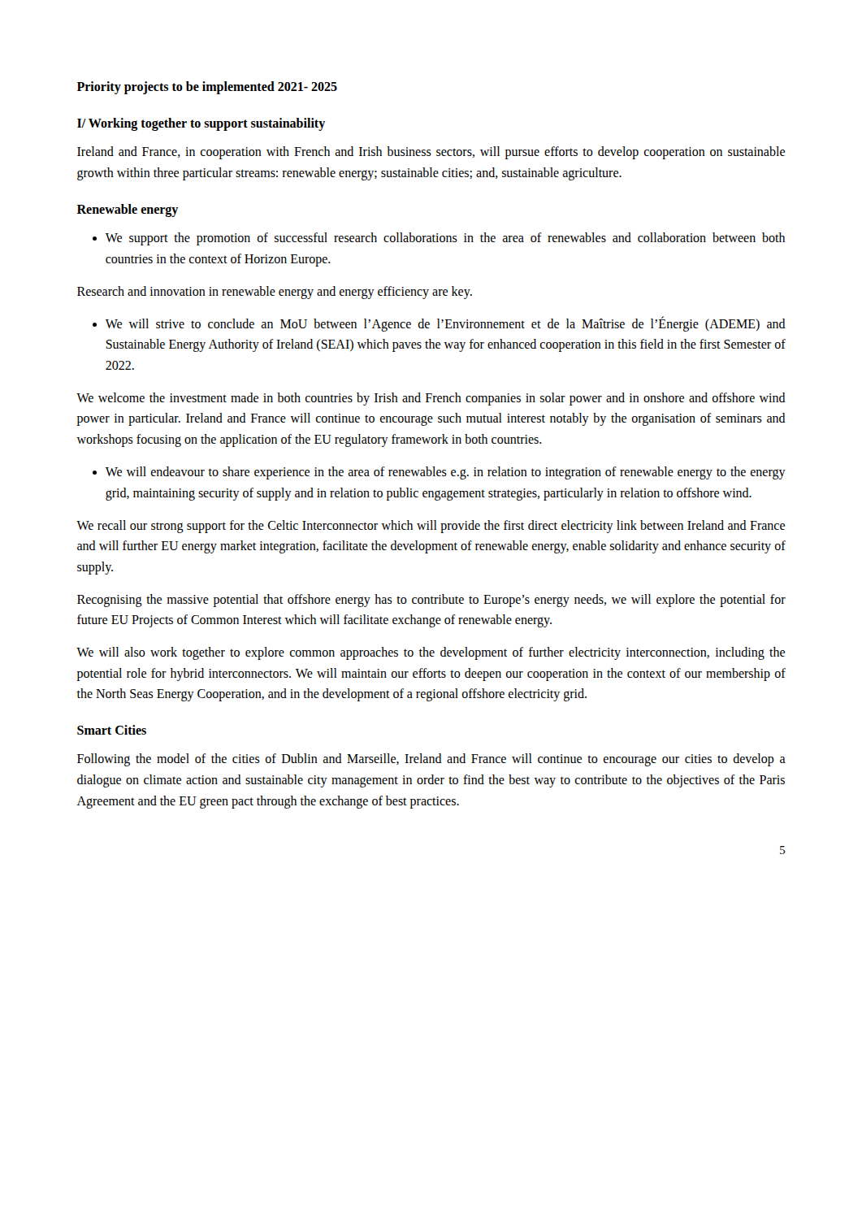Priority projects to be implemented 2021- 2025
I/ Working together to support sustainability
Ireland and France, in cooperation with French and Irish business sectors, will pursue efforts to develop cooperation on sustainable growth within three particular streams: renewable energy; sustainable cities; and, sustainable agriculture.
Renewable energy
We support the promotion of successful research collaborations in the area of renewables and collaboration between both countries in the context of Horizon Europe.
Research and innovation in renewable energy and energy efficiency are key.
We will strive to conclude an MoU between l’Agence de l’Environnement et de la Maîtrise de l’Énergie (ADEME) and Sustainable Energy Authority of Ireland (SEAI) which paves the way for enhanced cooperation in this field in the first Semester of 2022.
We welcome the investment made in both countries by Irish and French companies in solar power and in onshore and offshore wind power in particular. Ireland and France will continue to encourage such mutual interest notably by the organisation of seminars and workshops focusing on the application of the EU regulatory framework in both countries.
We will endeavour to share experience in the area of renewables e.g. in relation to integration of renewable energy to the energy grid, maintaining security of supply and in relation to public engagement strategies, particularly in relation to offshore wind.
We recall our strong support for the Celtic Interconnector which will provide the first direct electricity link between Ireland and France and will further EU energy market integration, facilitate the development of renewable energy, enable solidarity and enhance security of supply.
Recognising the massive potential that offshore energy has to contribute to Europe’s energy needs, we will explore the potential for future EU Projects of Common Interest which will facilitate exchange of renewable energy.
We will also work together to explore common approaches to the development of further electricity interconnection, including the potential role for hybrid interconnectors. We will maintain our efforts to deepen our cooperation in the context of our membership of the North Seas Energy Cooperation, and in the development of a regional offshore electricity grid.
Smart Cities
Following the model of the cities of Dublin and Marseille, Ireland and France will continue to encourage our cities to develop a dialogue on climate action and sustainable city management in order to find the best way to contribute to the objectives of the Paris Agreement and the EU green pact through the exchange of best practices.
5